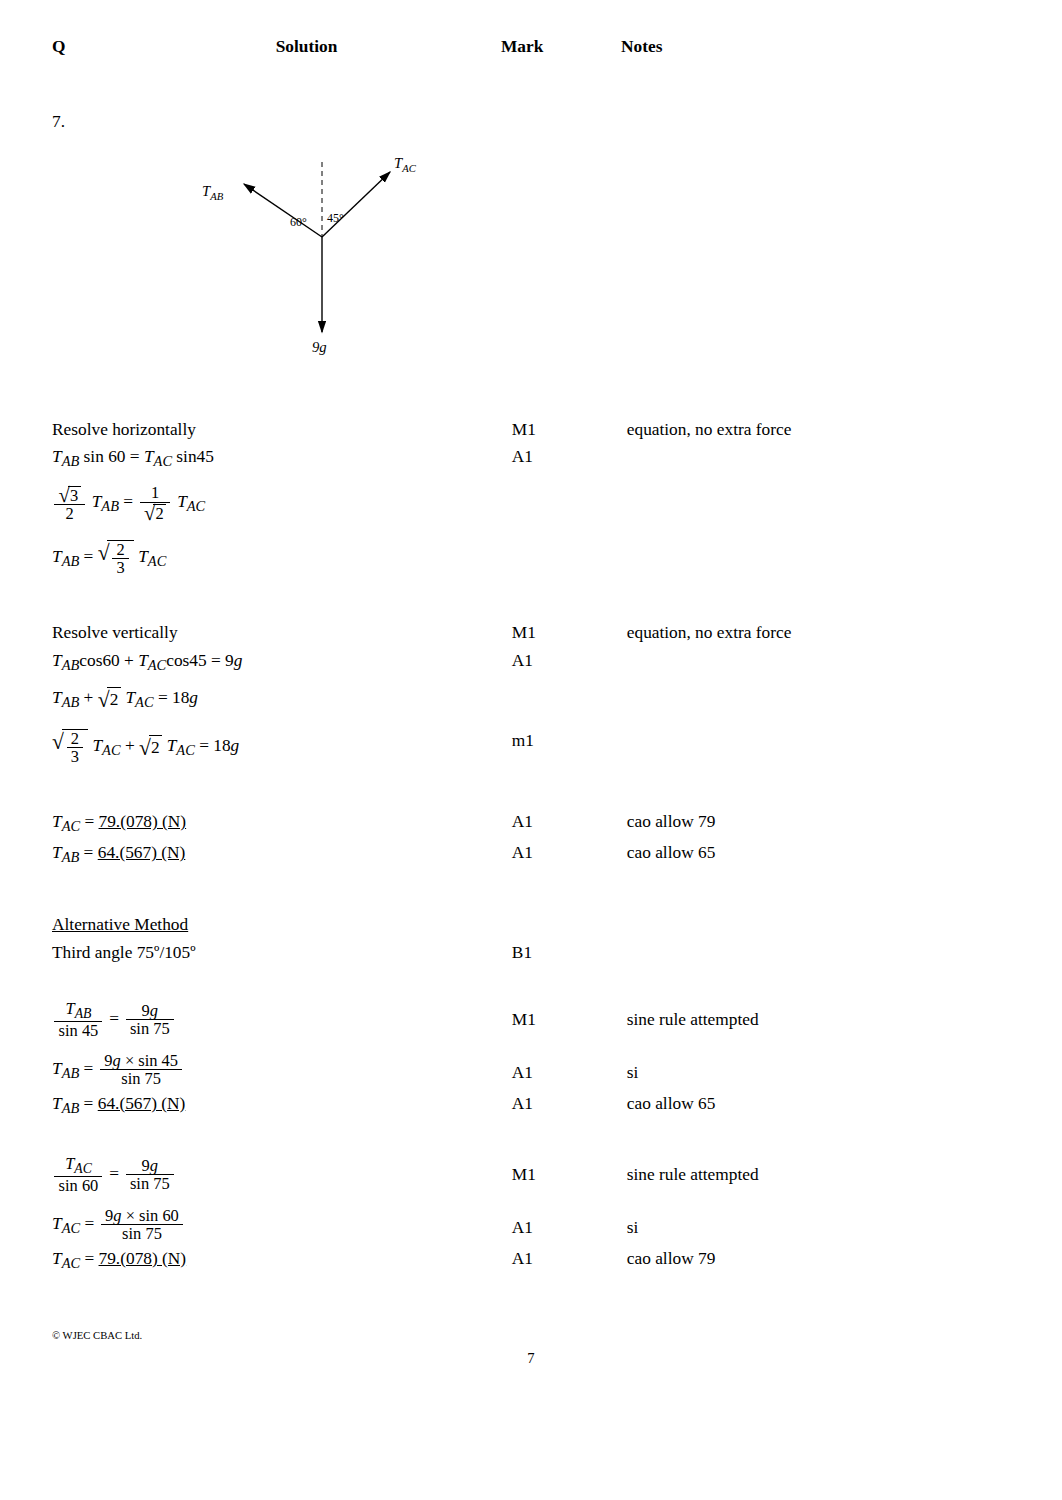Q
Solution
Mark
Notes
7.
TAB TAC 9g 60° 45°
| Resolve horizontally | M1 | equation, no extra force |
| T AB sin 60 = T AC sin45 | A1 | |
| 3 2 T AB = 1 2 T AC | | |
| T AB = 2 3 T AC | | |
| Resolve vertically | M1 | equation, no extra force |
| T AB cos60 + T AC cos45 = 9 g | A1 | |
| T AB + 2 T AC = 18 g | | |
| 2 3 T AC + 2 T AC = 18 g | m1 | |
| T AC = 79.(078) (N) | A1 | cao allow 79 |
| T AB = 64.(567) (N) | A1 | cao allow 65 |
| Alternative Method | | |
| Third angle 75º/105º | B1 | |
| T AB sin 45 = 9 g sin 75 | M1 | sine rule attempted |
| T AB = 9 g × sin 45 sin 75 | A1 | si |
| T AB = 64.(567) (N) | A1 | cao allow 65 |
| T AC sin 60 = 9 g sin 75 | M1 | sine rule attempted |
| T AC = 9 g × sin 60 sin 75 | A1 | si |
| T AC = 79.(078) (N) | A1 | cao allow 79 |
© WJEC CBAC Ltd.
7